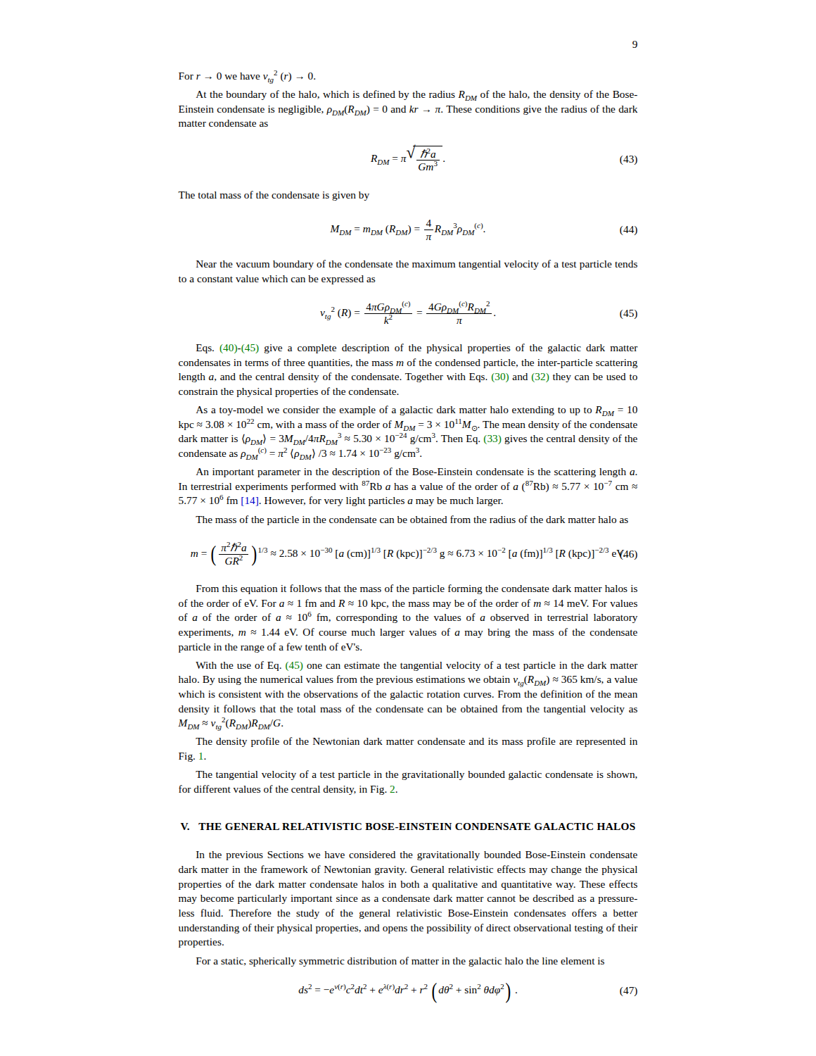9
For r → 0 we have vtg2 (r) → 0.
At the boundary of the halo, which is defined by the radius RDM of the halo, the density of the Bose-Einstein condensate is negligible, ρDM(RDM) = 0 and kr → π. These conditions give the radius of the dark matter condensate as
RDM = πℏ2a Gm3. (43)
The total mass of the condensate is given by
MDM = mDM (RDM) = 4 π RDM3ρDM(c). (44)
Near the vacuum boundary of the condensate the maximum tangential velocity of a test particle tends to a constant value which can be expressed as
vtg2 (R) = 4πGρDM(c) k2 = 4GρDM(c)RDM2 π. (45)
Eqs. (40)-(45) give a complete description of the physical properties of the galactic dark matter condensates in terms of three quantities, the mass m of the condensed particle, the inter-particle scattering length a, and the central density of the condensate. Together with Eqs. (30) and (32) they can be used to constrain the physical properties of the condensate.
As a toy-model we consider the example of a galactic dark matter halo extending to up to RDM = 10 kpc ≈ 3.08 × 1022 cm, with a mass of the order of MDM = 3 × 1011M⊙. The mean density of the condensate dark matter is ⟨ρDM⟩ = 3MDM/4πRDM3 ≈ 5.30 × 10−24 g/cm3. Then Eq. (33) gives the central density of the condensate as ρDM(c) = π2 ⟨ρDM⟩ /3 ≈ 1.74 × 10−23 g/cm3.
An important parameter in the description of the Bose-Einstein condensate is the scattering length a. In terrestrial experiments performed with 87Rb a has a value of the order of a (87Rb) ≈ 5.77 × 10−7 cm ≈ 5.77 × 106 fm [14]. However, for very light particles a may be much larger.
The mass of the particle in the condensate can be obtained from the radius of the dark matter halo as
m = (π2ℏ2a GR2)1/3 ≈ 2.58 × 10−30 [a (cm)]1/3 [R (kpc)]−2/3 g ≈ 6.73 × 10−2 [a (fm)]1/3 [R (kpc)]−2/3 eV. (46)
From this equation it follows that the mass of the particle forming the condensate dark matter halos is of the order of eV. For a ≈ 1 fm and R ≈ 10 kpc, the mass may be of the order of m ≈ 14 meV. For values of a of the order of a ≈ 106 fm, corresponding to the values of a observed in terrestrial laboratory experiments, m ≈ 1.44 eV. Of course much larger values of a may bring the mass of the condensate particle in the range of a few tenth of eV's.
With the use of Eq. (45) one can estimate the tangential velocity of a test particle in the dark matter halo. By using the numerical values from the previous estimations we obtain vtg(RDM) ≈ 365 km/s, a value which is consistent with the observations of the galactic rotation curves. From the definition of the mean density it follows that the total mass of the condensate can be obtained from the tangential velocity as MDM ≈ vtg2(RDM)RDM/G.
The density profile of the Newtonian dark matter condensate and its mass profile are represented in Fig. 1.
The tangential velocity of a test particle in the gravitationally bounded galactic condensate is shown, for different values of the central density, in Fig. 2.
V. THE GENERAL RELATIVISTIC BOSE-EINSTEIN CONDENSATE GALACTIC HALOS
In the previous Sections we have considered the gravitationally bounded Bose-Einstein condensate dark matter in the framework of Newtonian gravity. General relativistic effects may change the physical properties of the dark matter condensate halos in both a qualitative and quantitative way. These effects may become particularly important since as a condensate dark matter cannot be described as a pressure-less fluid. Therefore the study of the general relativistic Bose-Einstein condensates offers a better understanding of their physical properties, and opens the possibility of direct observational testing of their properties.
For a static, spherically symmetric distribution of matter in the galactic halo the line element is
ds2 = −eν(r)c2dt2 + eλ(r)dr2 + r2 (dθ2 + sin2 θdφ2) . (47)